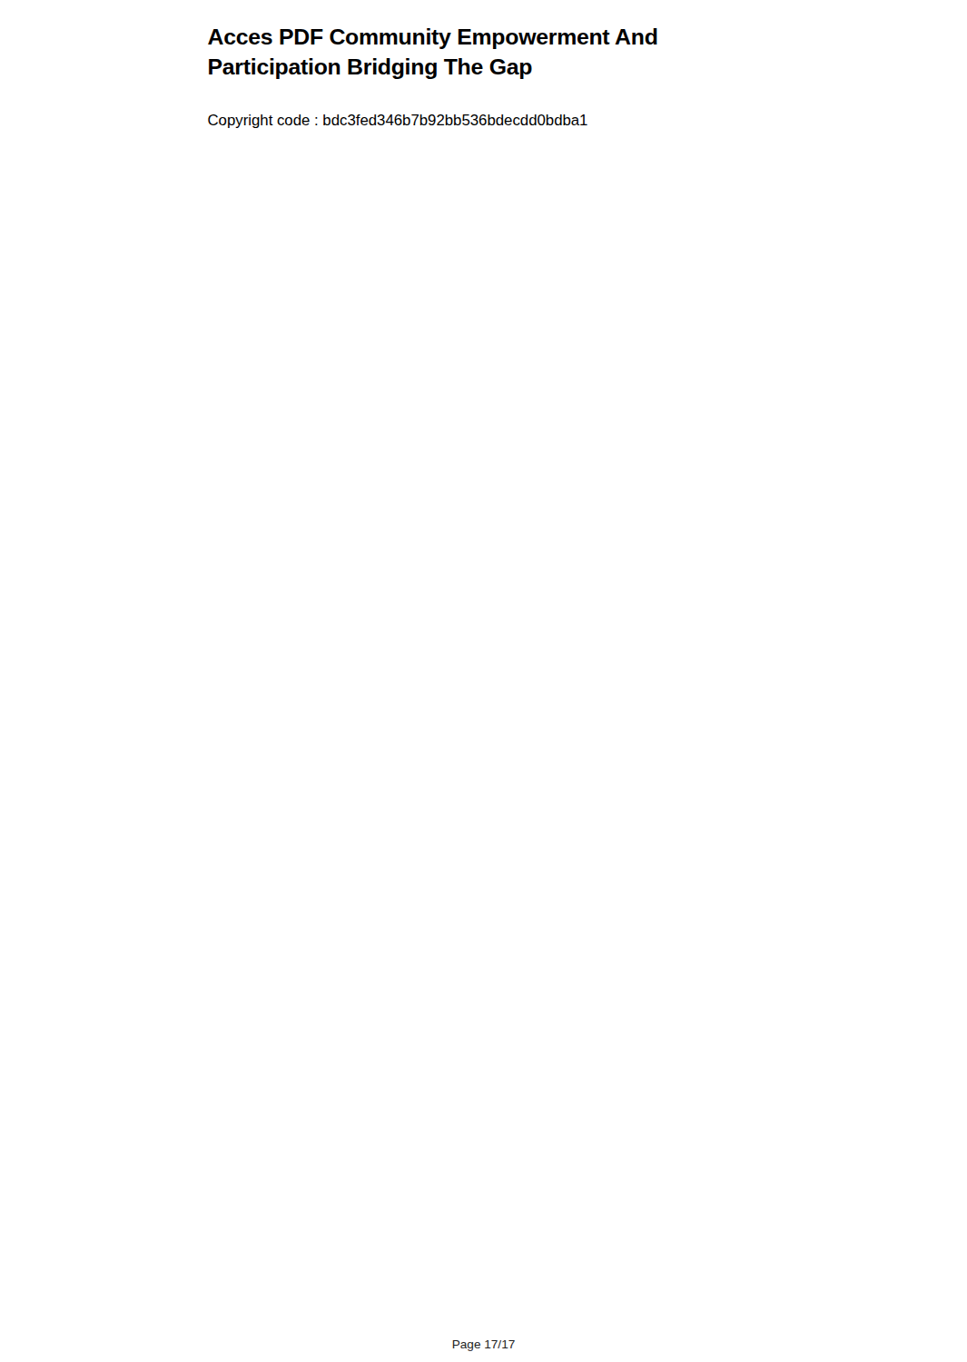Acces PDF Community Empowerment And Participation Bridging The Gap
Copyright code : bdc3fed346b7b92bb536bdecdd0bdba1
Page 17/17